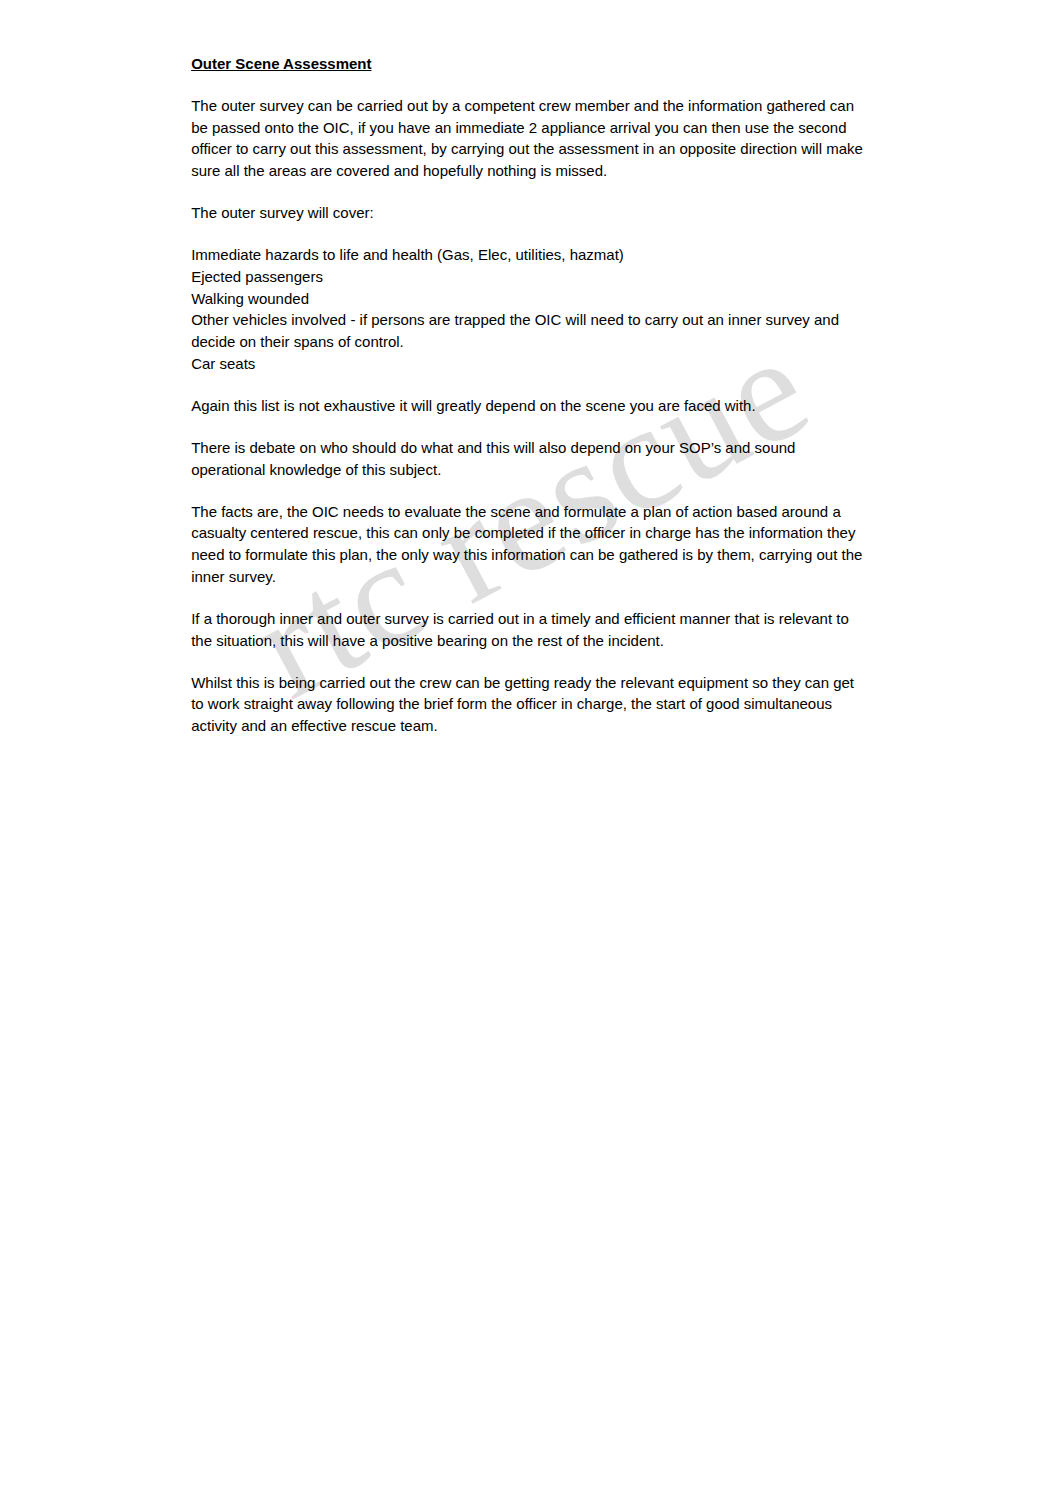rtc rescue
Outer Scene Assessment
The outer survey can be carried out by a competent crew member and the information gathered can be passed onto the OIC, if you have an immediate 2 appliance arrival you can then use the second officer to carry out this assessment, by carrying out the assessment in an opposite direction will make sure all the areas are covered and hopefully nothing is missed.
The outer survey will cover:
Immediate hazards to life and health (Gas, Elec, utilities, hazmat)
Ejected passengers
Walking wounded
Other vehicles involved - if persons are trapped the OIC will need to carry out an inner survey and decide on their spans of control.
Car seats
Again this list is not exhaustive it will greatly depend on the scene you are faced with.
There is debate on who should do what and this will also depend on your SOP’s and sound operational knowledge of this subject.
The facts are, the OIC needs to evaluate the scene and formulate a plan of action based around a casualty centered rescue, this can only be completed if the officer in charge has the information they need to formulate this plan, the only way this information can be gathered is by them, carrying out the inner survey.
If a thorough inner and outer survey is carried out in a timely and efficient manner that is relevant to the situation, this will have a positive bearing on the rest of the incident.
Whilst this is being carried out the crew can be getting ready the relevant equipment so they can get to work straight away following the brief form the officer in charge, the start of good simultaneous activity and an effective rescue team.